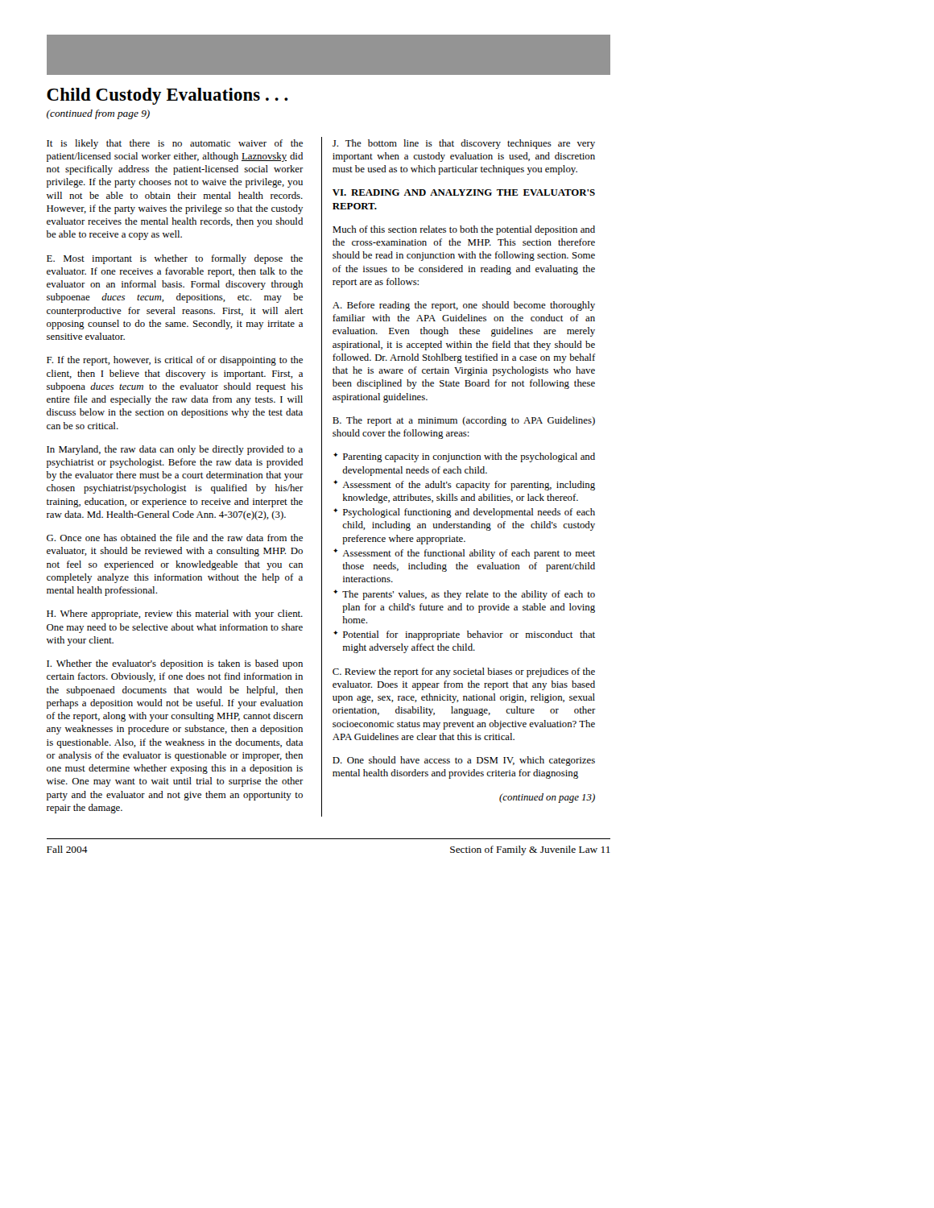Child Custody Evaluations . . .
(continued from page 9)
It is likely that there is no automatic waiver of the patient/licensed social worker either, although Laznovsky did not specifically address the patient-licensed social worker privilege. If the party chooses not to waive the privilege, you will not be able to obtain their mental health records. However, if the party waives the privilege so that the custody evaluator receives the mental health records, then you should be able to receive a copy as well.
E. Most important is whether to formally depose the evaluator. If one receives a favorable report, then talk to the evaluator on an informal basis. Formal discovery through subpoenae duces tecum, depositions, etc. may be counterproductive for several reasons. First, it will alert opposing counsel to do the same. Secondly, it may irritate a sensitive evaluator.
F. If the report, however, is critical of or disappointing to the client, then I believe that discovery is important. First, a subpoena duces tecum to the evaluator should request his entire file and especially the raw data from any tests. I will discuss below in the section on depositions why the test data can be so critical.
In Maryland, the raw data can only be directly provided to a psychiatrist or psychologist. Before the raw data is provided by the evaluator there must be a court determination that your chosen psychiatrist/psychologist is qualified by his/her training, education, or experience to receive and interpret the raw data. Md. Health-General Code Ann. 4-307(e)(2), (3).
G. Once one has obtained the file and the raw data from the evaluator, it should be reviewed with a consulting MHP. Do not feel so experienced or knowledgeable that you can completely analyze this information without the help of a mental health professional.
H. Where appropriate, review this material with your client. One may need to be selective about what information to share with your client.
I. Whether the evaluator's deposition is taken is based upon certain factors. Obviously, if one does not find information in the subpoenaed documents that would be helpful, then perhaps a deposition would not be useful. If your evaluation of the report, along with your consulting MHP, cannot discern any weaknesses in procedure or substance, then a deposition is questionable. Also, if the weakness in the documents, data or analysis of the evaluator is questionable or improper, then one must determine whether exposing this in a deposition is wise. One may want to wait until trial to surprise the other party and the evaluator and not give them an opportunity to repair the damage.
J. The bottom line is that discovery techniques are very important when a custody evaluation is used, and discretion must be used as to which particular techniques you employ.
VI. READING AND ANALYZING THE EVALUATOR'S REPORT.
Much of this section relates to both the potential deposition and the cross-examination of the MHP. This section therefore should be read in conjunction with the following section. Some of the issues to be considered in reading and evaluating the report are as follows:
A. Before reading the report, one should become thoroughly familiar with the APA Guidelines on the conduct of an evaluation. Even though these guidelines are merely aspirational, it is accepted within the field that they should be followed. Dr. Arnold Stohlberg testified in a case on my behalf that he is aware of certain Virginia psychologists who have been disciplined by the State Board for not following these aspirational guidelines.
B. The report at a minimum (according to APA Guidelines) should cover the following areas:
Parenting capacity in conjunction with the psychological and developmental needs of each child.
Assessment of the adult's capacity for parenting, including knowledge, attributes, skills and abilities, or lack thereof.
Psychological functioning and developmental needs of each child, including an understanding of the child's custody preference where appropriate.
Assessment of the functional ability of each parent to meet those needs, including the evaluation of parent/child interactions.
The parents' values, as they relate to the ability of each to plan for a child's future and to provide a stable and loving home.
Potential for inappropriate behavior or misconduct that might adversely affect the child.
C. Review the report for any societal biases or prejudices of the evaluator. Does it appear from the report that any bias based upon age, sex, race, ethnicity, national origin, religion, sexual orientation, disability, language, culture or other socioeconomic status may prevent an objective evaluation? The APA Guidelines are clear that this is critical.
D. One should have access to a DSM IV, which categorizes mental health disorders and provides criteria for diagnosing
(continued on page 13)
Fall 2004 Section of Family & Juvenile Law 11